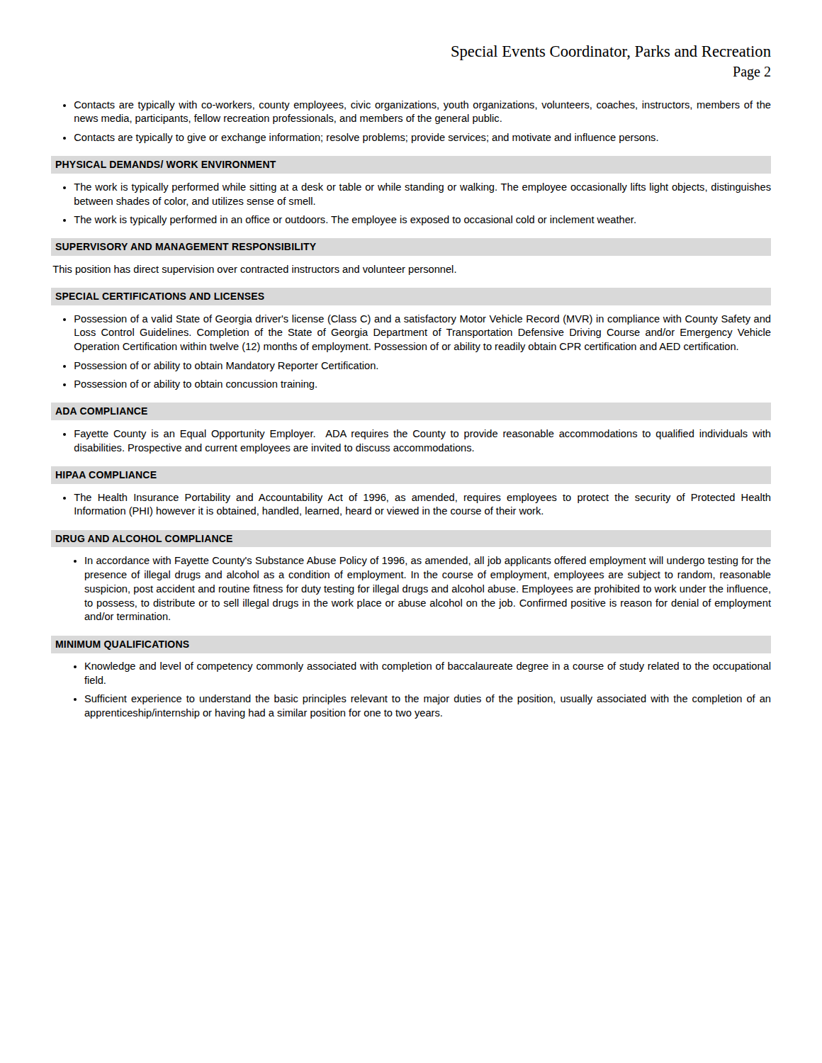Special Events Coordinator, Parks and Recreation Page 2
Contacts are typically with co-workers, county employees, civic organizations, youth organizations, volunteers, coaches, instructors, members of the news media, participants, fellow recreation professionals, and members of the general public.
Contacts are typically to give or exchange information; resolve problems; provide services; and motivate and influence persons.
PHYSICAL DEMANDS/ WORK ENVIRONMENT
The work is typically performed while sitting at a desk or table or while standing or walking. The employee occasionally lifts light objects, distinguishes between shades of color, and utilizes sense of smell.
The work is typically performed in an office or outdoors. The employee is exposed to occasional cold or inclement weather.
SUPERVISORY AND MANAGEMENT RESPONSIBILITY
This position has direct supervision over contracted instructors and volunteer personnel.
SPECIAL CERTIFICATIONS AND LICENSES
Possession of a valid State of Georgia driver's license (Class C) and a satisfactory Motor Vehicle Record (MVR) in compliance with County Safety and Loss Control Guidelines. Completion of the State of Georgia Department of Transportation Defensive Driving Course and/or Emergency Vehicle Operation Certification within twelve (12) months of employment. Possession of or ability to readily obtain CPR certification and AED certification.
Possession of or ability to obtain Mandatory Reporter Certification.
Possession of or ability to obtain concussion training.
ADA COMPLIANCE
Fayette County is an Equal Opportunity Employer. ADA requires the County to provide reasonable accommodations to qualified individuals with disabilities. Prospective and current employees are invited to discuss accommodations.
HIPAA COMPLIANCE
The Health Insurance Portability and Accountability Act of 1996, as amended, requires employees to protect the security of Protected Health Information (PHI) however it is obtained, handled, learned, heard or viewed in the course of their work.
DRUG AND ALCOHOL COMPLIANCE
In accordance with Fayette County's Substance Abuse Policy of 1996, as amended, all job applicants offered employment will undergo testing for the presence of illegal drugs and alcohol as a condition of employment. In the course of employment, employees are subject to random, reasonable suspicion, post accident and routine fitness for duty testing for illegal drugs and alcohol abuse. Employees are prohibited to work under the influence, to possess, to distribute or to sell illegal drugs in the work place or abuse alcohol on the job. Confirmed positive is reason for denial of employment and/or termination.
MINIMUM QUALIFICATIONS
Knowledge and level of competency commonly associated with completion of baccalaureate degree in a course of study related to the occupational field.
Sufficient experience to understand the basic principles relevant to the major duties of the position, usually associated with the completion of an apprenticeship/internship or having had a similar position for one to two years.